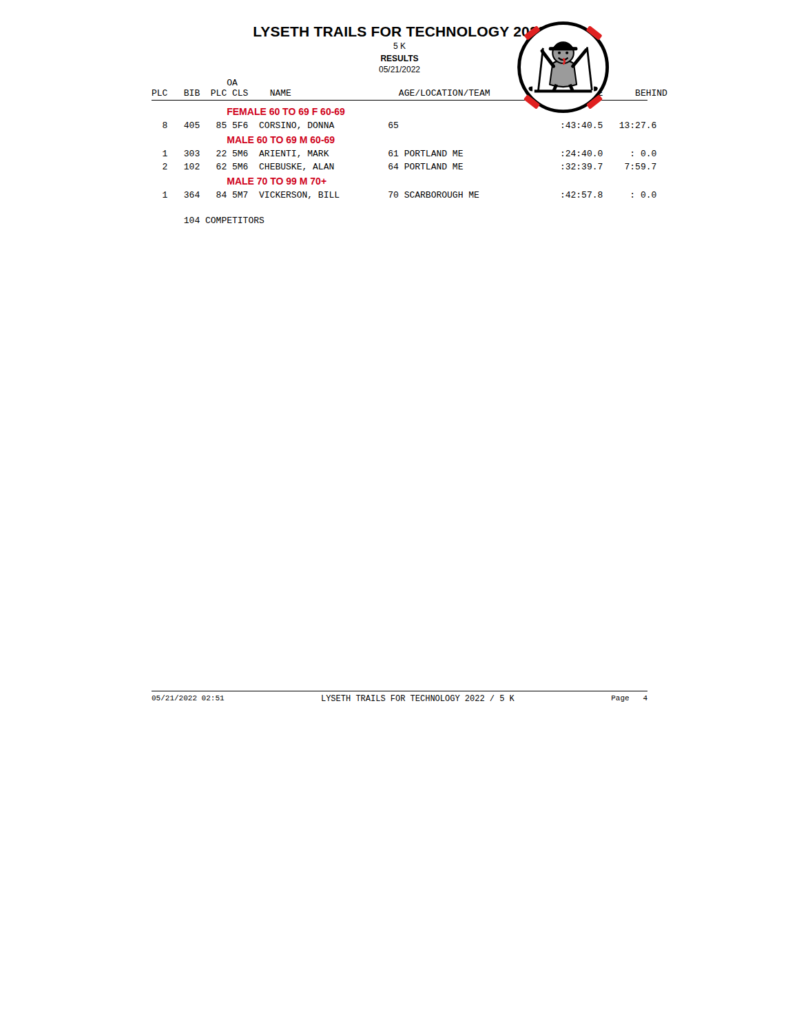LYSETH TRAILS FOR TECHNOLOGY 2022
5 K
RESULTS
05/21/2022
OA PLC BIB PLC CLS NAME AGE/LOCATION/TEAM TIME BEHIND
              FEMALE 60 TO 69 F 60-69
  8   405   85 5F6  CORSINO, DONNA          65                              :43:40.5   13:27.6
              MALE 60 TO 69 M 60-69
  1   303   22 5M6  ARIENTI, MARK           61 PORTLAND ME                  :24:40.0     : 0.0
  2   102   62 5M6  CHEBUSKE, ALAN          64 PORTLAND ME                  :32:39.7    7:59.7
              MALE 70 TO 99 M 70+
  1   364   84 5M7  VICKERSON, BILL         70 SCARBOROUGH ME               :42:57.8     : 0.0

      104 COMPETITORS
05/21/2022 02:51 LYSETH TRAILS FOR TECHNOLOGY 2022 / 5 K Page 4